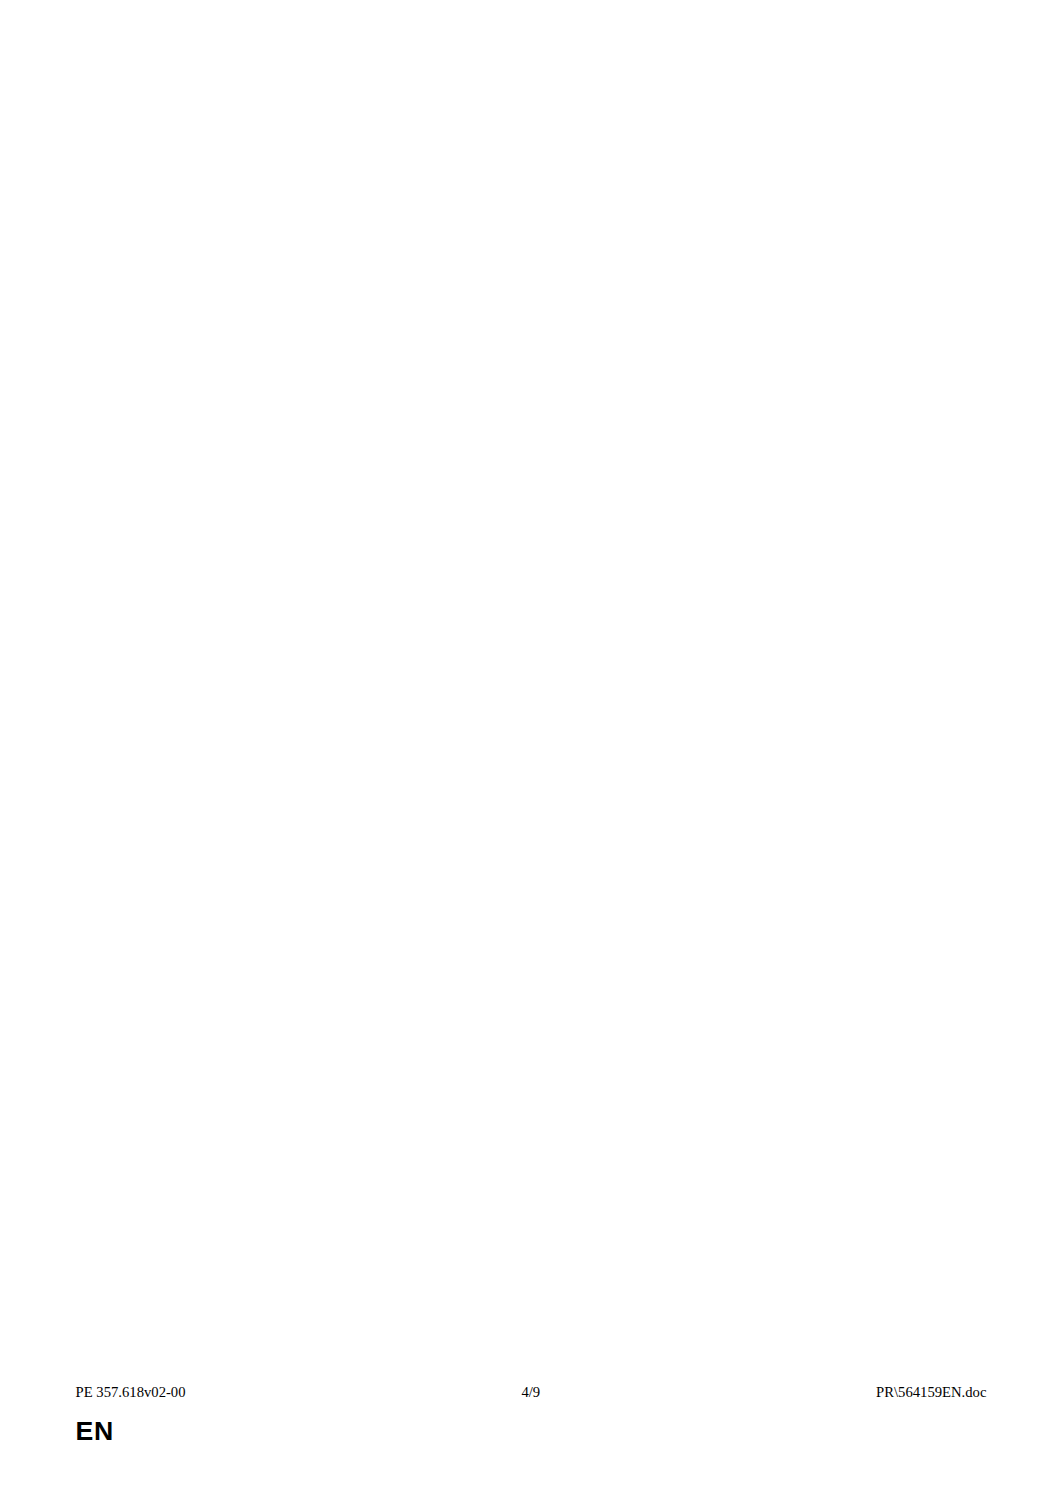PE 357.618v02-00 4/9 PR\564159EN.doc
EN